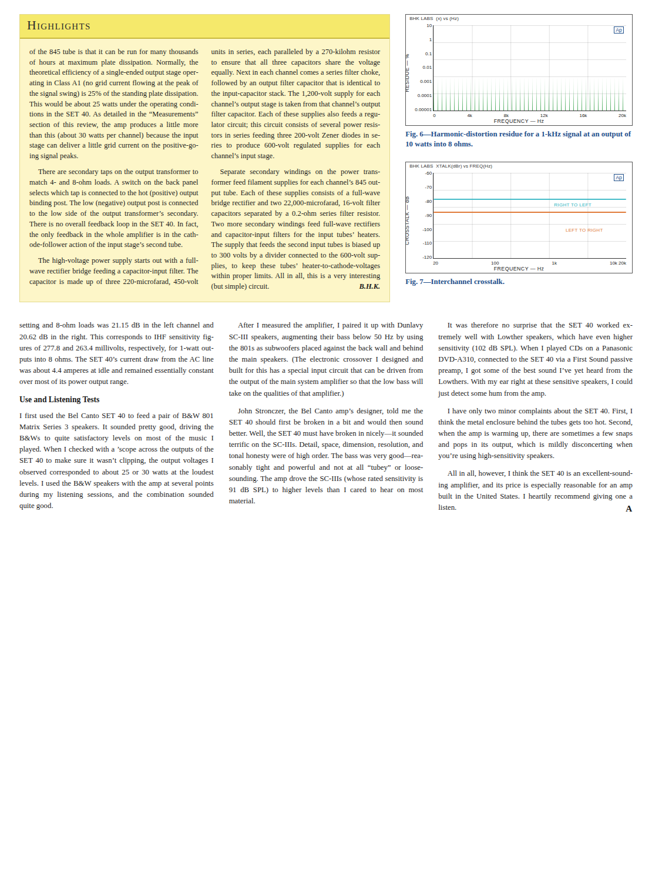Highlights
of the 845 tube is that it can be run for many thousands of hours at maximum plate dissipation. Normally, the theoretical efficiency of a single-ended output stage operating in Class A1 (no grid current flowing at the peak of the signal swing) is 25% of the standing plate dissipation. This would be about 25 watts under the operating conditions in the SET 40. As detailed in the “Measurements” section of this review, the amp produces a little more than this (about 30 watts per channel) because the input stage can deliver a little grid current on the positive-going signal peaks.
There are secondary taps on the output transformer to match 4- and 8-ohm loads. A switch on the back panel selects which tap is connected to the hot (positive) output binding post. The low (negative) output post is connected to the low side of the output transformer’s secondary. There is no overall feedback loop in the SET 40. In fact, the only feedback in the whole amplifier is in the cathode-follower action of the input stage’s second tube.
The high-voltage power supply starts out with a full-wave rectifier bridge feeding a capacitor-input filter. The capacitor is made up of three 220-microfarad, 450-volt units in series, each paralleled by a 270-kilohm resistor to ensure that all three capacitors share the voltage equally. Next in each channel comes a series filter choke, followed by an output filter capacitor that is identical to the input-capacitor stack. The 1,200-volt supply for each channel’s output stage is taken from that channel’s output filter capacitor. Each of these supplies also feeds a regulator circuit; this circuit consists of several power resistors in series feeding three 200-volt Zener diodes in series to produce 600-volt regulated supplies for each channel’s input stage.
Separate secondary windings on the power transformer feed filament supplies for each channel’s 845 output tube. Each of these supplies consists of a full-wave bridge rectifier and two 22,000-microfarad, 16-volt filter capacitors separated by a 0.2-ohm series filter resistor. Two more secondary windings feed full-wave rectifiers and capacitor-input filters for the input tubes’ heaters. The supply that feeds the second input tubes is biased up to 300 volts by a divider connected to the 600-volt supplies, to keep these tubes’ heater-to-cathode-voltages within proper limits. All in all, this is a very interesting (but simple) circuit. B.H.K.
BHK LABS (x) vs (Hz) Ap RESIDUE — %
10 1 0.1 0.01 0.001 0.0001 0.00001
0 4k 8k 12k 16k 20k
FREQUENCY — Hz
Fig. 6—Harmonic-distortion residue for a 1-kHz signal at an output of 10 watts into 8 ohms.
BHK LABS XTALK(dBr) vs FREQ(Hz) Ap CROSSTALK — dB
-60 -70 -80 -90 -100 -110 -120
RIGHT TO LEFT LEFT TO RIGHT
20 100 1k 10k 20k
FREQUENCY — Hz
Fig. 7—Interchannel crosstalk.
setting and 8-ohm loads was 21.15 dB in the left channel and 20.62 dB in the right. This corresponds to IHF sensitivity figures of 277.8 and 263.4 millivolts, respectively, for 1-watt outputs into 8 ohms. The SET 40’s current draw from the AC line was about 4.4 amperes at idle and remained essentially constant over most of its power output range.
Use and Listening Tests
I first used the Bel Canto SET 40 to feed a pair of B&W 801 Matrix Series 3 speakers. It sounded pretty good, driving the B&Ws to quite satisfactory levels on most of the music I played. When I checked with a ’scope across the outputs of the SET 40 to make sure it wasn’t clipping, the output voltages I observed corresponded to about 25 or 30 watts at the loudest levels. I used the B&W speakers with the amp at several points during my listening sessions, and the combination sounded quite good.
After I measured the amplifier, I paired it up with Dunlavy SC-III speakers, augmenting their bass below 50 Hz by using the 801s as subwoofers placed against the back wall and behind the main speakers. (The electronic crossover I designed and built for this has a special input circuit that can be driven from the output of the main system amplifier so that the low bass will take on the qualities of that amplifier.)
John Stronczer, the Bel Canto amp’s designer, told me the SET 40 should first be broken in a bit and would then sound better. Well, the SET 40 must have broken in nicely—it sounded terrific on the SC-IIIs. Detail, space, dimension, resolution, and tonal honesty were of high order. The bass was very good—reasonably tight and powerful and not at all “tubey” or loose-sounding. The amp drove the SC-IIIs (whose rated sensitivity is 91 dB SPL) to higher levels than I cared to hear on most material.
It was therefore no surprise that the SET 40 worked extremely well with Lowther speakers, which have even higher sensitivity (102 dB SPL). When I played CDs on a Panasonic DVD-A310, connected to the SET 40 via a First Sound passive preamp, I got some of the best sound I’ve yet heard from the Lowthers. With my ear right at these sensitive speakers, I could just detect some hum from the amp.
I have only two minor complaints about the SET 40. First, I think the metal enclosure behind the tubes gets too hot. Second, when the amp is warming up, there are sometimes a few snaps and pops in its output, which is mildly disconcerting when you’re using high-sensitivity speakers.
All in all, however, I think the SET 40 is an excellent-sounding amplifier, and its price is especially reasonable for an amp built in the United States. I heartily recommend giving one a listen. A